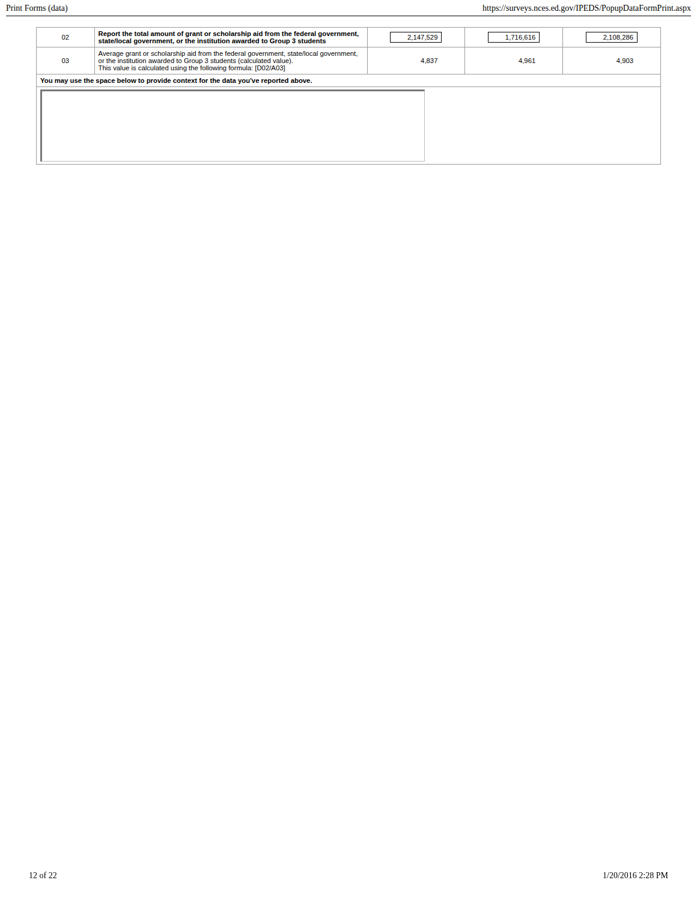Print Forms (data)
https://surveys.nces.ed.gov/IPEDS/PopupDataFormPrint.aspx
| 02 | Report the total amount of grant or scholarship aid from the federal government, state/local government, or the institution awarded to Group 3 students | 2,147,529 | 1,716,616 | 2,108,286 |
| 03 | Average grant or scholarship aid from the federal government, state/local government, or the institution awarded to Group 3 students (calculated value). This value is calculated using the following formula: [D02/A03] | 4,837 | 4,961 | 4,903 |
| You may use the space below to provide context for the data you've reported above. |
12 of 22
1/20/2016 2:28 PM